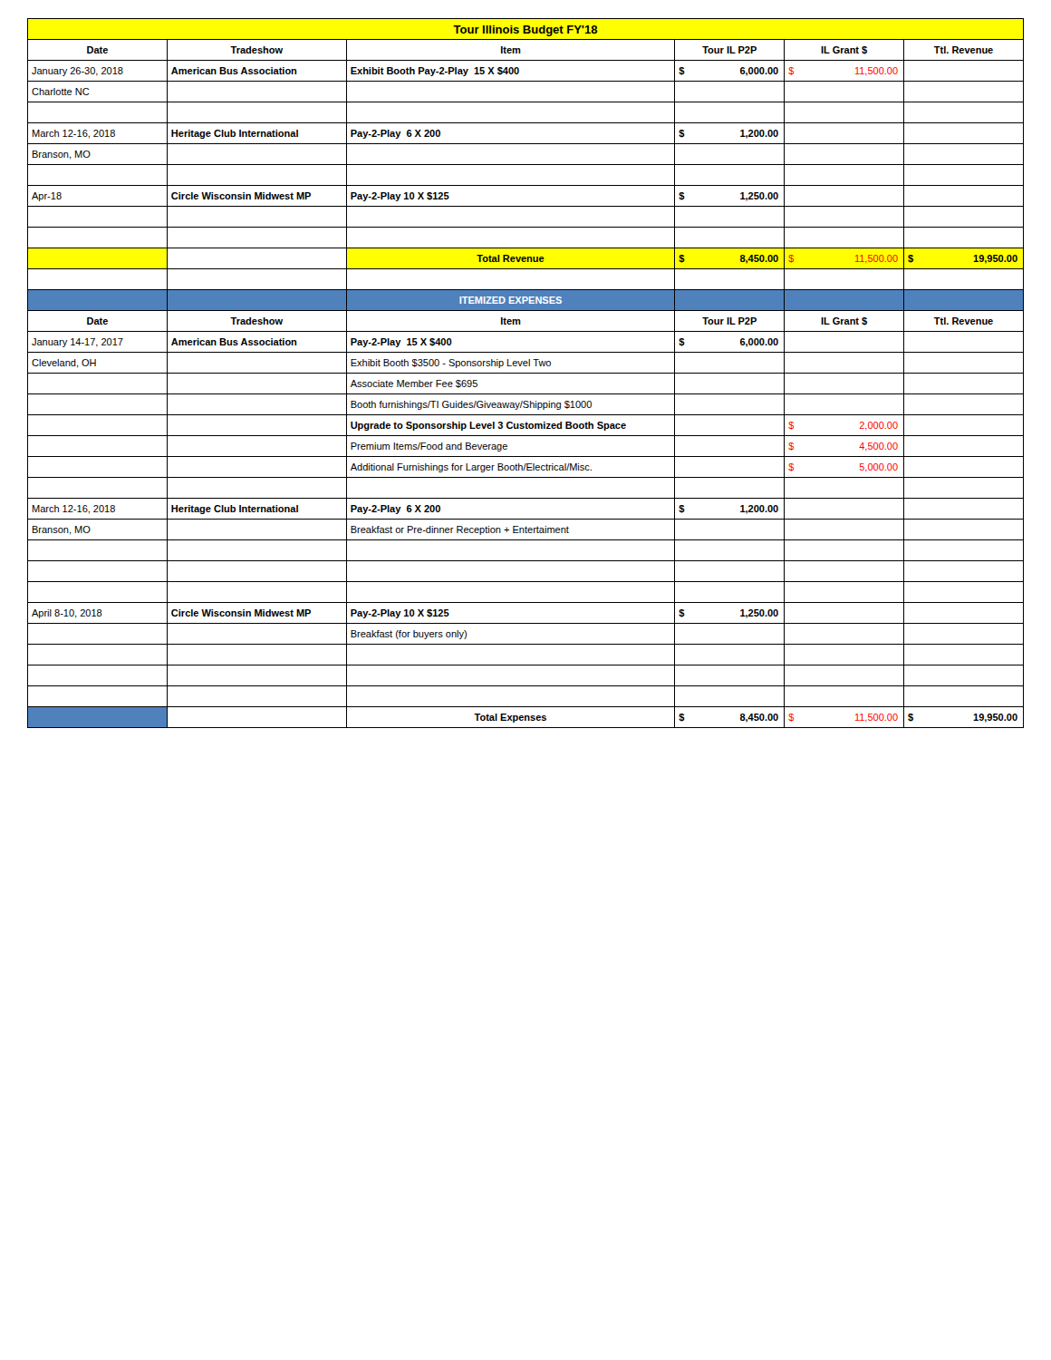| Tour Illinois Budget FY'18 |
| Date | Tradeshow | Item | Tour IL P2P | IL Grant $ | Ttl. Revenue |
| January 26-30, 2018 | American Bus Association | Exhibit Booth Pay-2-Play 15 X $400 | $ 6,000.00 | $ 11,500.00 | |
| Charlotte NC | | | | | |
| March 12-16, 2018 | Heritage Club International | Pay-2-Play 6 X 200 | $ 1,200.00 | | |
| Branson, MO | | | | | |
| Apr-18 | Circle Wisconsin Midwest MP | Pay-2-Play 10 X $125 | $ 1,250.00 | | |
| | | Total Revenue | $ 8,450.00 | $ 11,500.00 | $ 19,950.00 |
| | | ITEMIZED EXPENSES | | | |
| Date | Tradeshow | Item | Tour IL P2P | IL Grant $ | Ttl. Revenue |
| January 14-17, 2017 | American Bus Association | Pay-2-Play 15 X $400 | $ 6,000.00 | | |
| Cleveland, OH | | Exhibit Booth $3500 - Sponsorship Level Two | | | |
| | | Associate Member Fee $695 | | | |
| | | Booth furnishings/TI Guides/Giveaway/Shipping $1000 | | | |
| | | Upgrade to Sponsorship Level 3 Customized Booth Space | | $ 2,000.00 | |
| | | Premium Items/Food and Beverage | | $ 4,500.00 | |
| | | Additional Furnishings for Larger Booth/Electrical/Misc. | | $ 5,000.00 | |
| March 12-16, 2018 | Heritage Club International | Pay-2-Play 6 X 200 | $ 1,200.00 | | |
| Branson, MO | | Breakfast or Pre-dinner Reception + Entertaiment | | | |
| April 8-10, 2018 | Circle Wisconsin Midwest MP | Pay-2-Play 10 X $125 | $ 1,250.00 | | |
| | | Breakfast (for buyers only) | | | |
| | | Total Expenses | $ 8,450.00 | $ 11,500.00 | $ 19,950.00 |